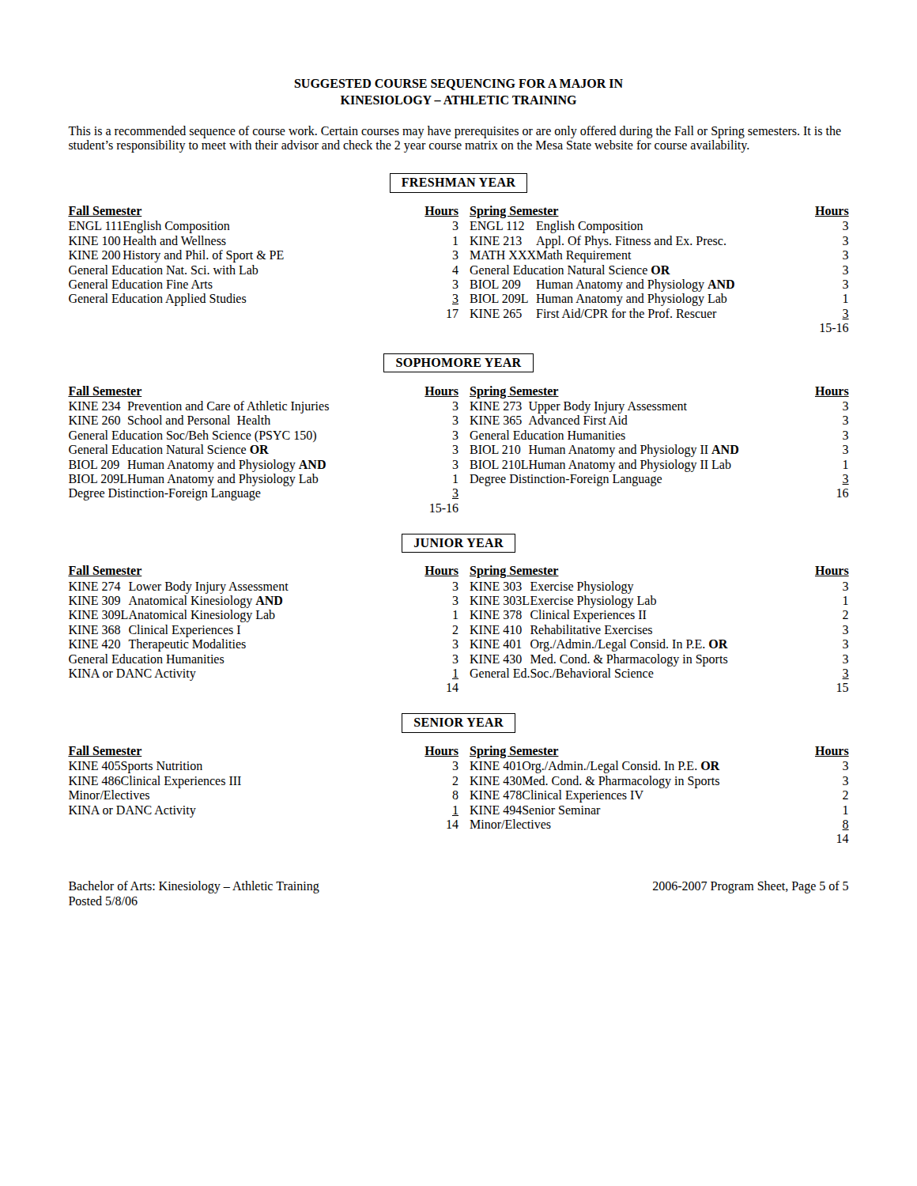SUGGESTED COURSE SEQUENCING FOR A MAJOR IN
KINESIOLOGY – ATHLETIC TRAINING
This is a recommended sequence of course work. Certain courses may have prerequisites or are only offered during the Fall or Spring semesters. It is the student’s responsibility to meet with their advisor and check the 2 year course matrix on the Mesa State website for course availability.
FRESHMAN YEAR
| / Fall Semester / Hours / / --- / --- / / ENGL 111 / English Composition / 3 / / KINE 100 / Health and Wellness / 1 / / KINE 200 / History and Phil. of Sport & PE / 3 / / General Education Nat. Sci. with Lab / 4 / / General Education Fine Arts / 3 / / General Education Applied Studies / 3 / / / 17 / | / Spring Semester / Hours / / --- / --- / / ENGL 112 / English Composition / 3 / / KINE 213 / Appl. Of Phys. Fitness and Ex. Presc. / 3 / / MATH XXX / Math Requirement / 3 / / General Education Natural Science OR / 3 / / BIOL 209 / Human Anatomy and Physiology AND / 3 / / BIOL 209L / Human Anatomy and Physiology Lab / 1 / / KINE 265 / First Aid/CPR for the Prof. Rescuer / 3 / / / 15-16 / |
SOPHOMORE YEAR
| / Fall Semester / Hours / / --- / --- / / KINE 234 / Prevention and Care of Athletic Injuries / 3 / / KINE 260 / School and Personal Health / 3 / / General Education Soc/Beh Science (PSYC 150) / 3 / / General Education Natural Science OR / 3 / / BIOL 209 / Human Anatomy and Physiology AND / 3 / / BIOL 209L / Human Anatomy and Physiology Lab / 1 / / Degree Distinction-Foreign Language / 3 / / / 15-16 / | / Spring Semester / Hours / / --- / --- / / KINE 273 / Upper Body Injury Assessment / 3 / / KINE 365 / Advanced First Aid / 3 / / General Education Humanities / 3 / / BIOL 210 / Human Anatomy and Physiology II AND / 3 / / BIOL 210L / Human Anatomy and Physiology II Lab / 1 / / Degree Distinction-Foreign Language / 3 / / / 16 / |
JUNIOR YEAR
| / Fall Semester / Hours / / --- / --- / / KINE 274 / Lower Body Injury Assessment / 3 / / KINE 309 / Anatomical Kinesiology AND / 3 / / KINE 309L / Anatomical Kinesiology Lab / 1 / / KINE 368 / Clinical Experiences I / 2 / / KINE 420 / Therapeutic Modalities / 3 / / General Education Humanities / 3 / / KINA or DANC Activity / 1 / / / 14 / | / Spring Semester / Hours / / --- / --- / / KINE 303 / Exercise Physiology / 3 / / KINE 303L / Exercise Physiology Lab / 1 / / KINE 378 / Clinical Experiences II / 2 / / KINE 410 / Rehabilitative Exercises / 3 / / KINE 401 / Org./Admin./Legal Consid. In P.E. OR / 3 / / KINE 430 / Med. Cond. & Pharmacology in Sports / 3 / / General Ed. / Soc./Behavioral Science / 3 / / / 15 / |
SENIOR YEAR
| / Fall Semester / Hours / / --- / --- / / KINE 405 / Sports Nutrition / 3 / / KINE 486 / Clinical Experiences III / 2 / / Minor/Electives / 8 / / KINA or DANC Activity / 1 / / / 14 / | / Spring Semester / Hours / / --- / --- / / KINE 401 / Org./Admin./Legal Consid. In P.E. OR / 3 / / KINE 430 / Med. Cond. & Pharmacology in Sports / 3 / / KINE 478 / Clinical Experiences IV / 2 / / KINE 494 / Senior Seminar / 1 / / Minor/Electives / 8 / / / 14 / |
Bachelor of Arts: Kinesiology – Athletic Training Posted 5/8/06
2006-2007 Program Sheet, Page 5 of 5